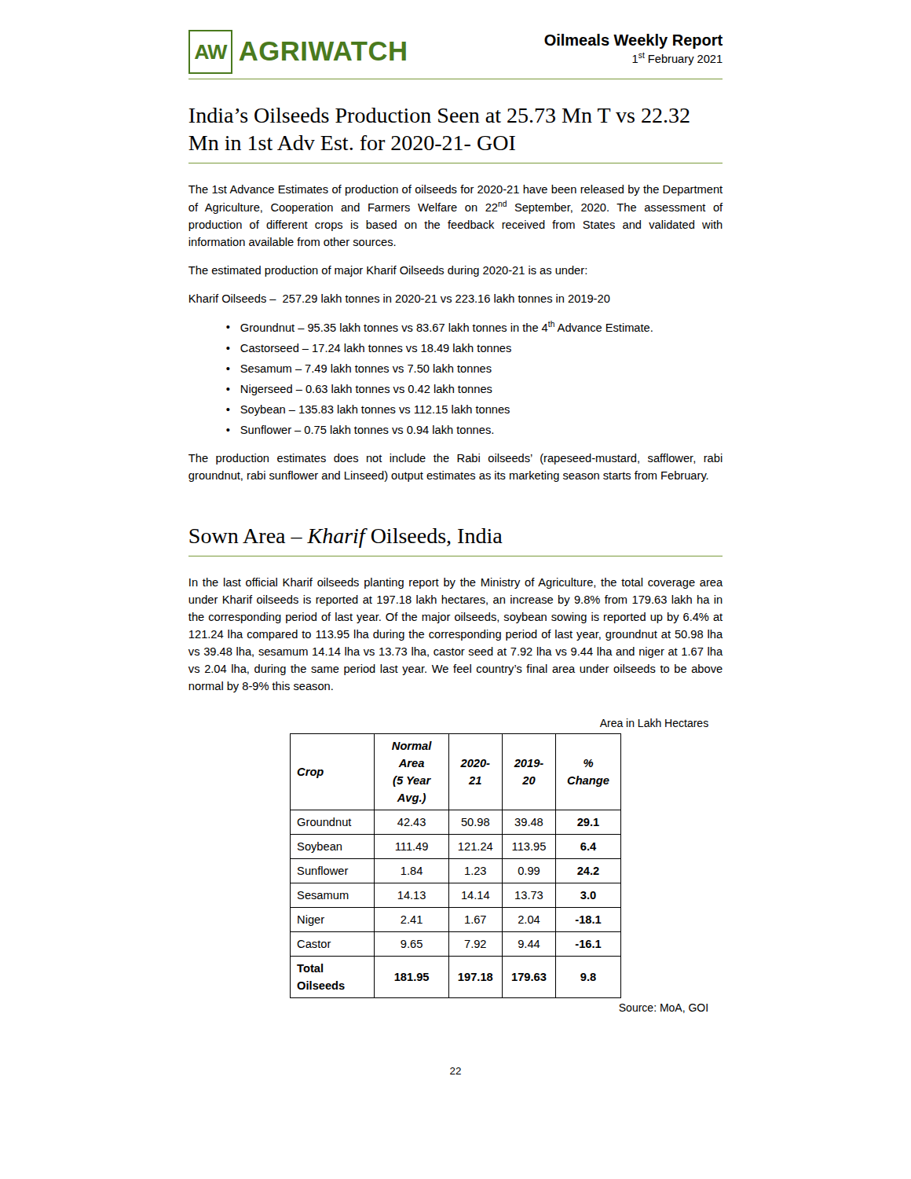AW
AGRIWATCH
Oilmeals Weekly Report
1st February 2021
India’s Oilseeds Production Seen at 25.73 Mn T vs 22.32 Mn in 1st Adv Est. for 2020-21- GOI
The 1st Advance Estimates of production of oilseeds for 2020-21 have been released by the Department of Agriculture, Cooperation and Farmers Welfare on 22nd September, 2020. The assessment of production of different crops is based on the feedback received from States and validated with information available from other sources.
The estimated production of major Kharif Oilseeds during 2020-21 is as under:
Kharif Oilseeds – 257.29 lakh tonnes in 2020-21 vs 223.16 lakh tonnes in 2019-20
Groundnut – 95.35 lakh tonnes vs 83.67 lakh tonnes in the 4th Advance Estimate.
Castorseed – 17.24 lakh tonnes vs 18.49 lakh tonnes
Sesamum – 7.49 lakh tonnes vs 7.50 lakh tonnes
Nigerseed – 0.63 lakh tonnes vs 0.42 lakh tonnes
Soybean – 135.83 lakh tonnes vs 112.15 lakh tonnes
Sunflower – 0.75 lakh tonnes vs 0.94 lakh tonnes.
The production estimates does not include the Rabi oilseeds’ (rapeseed-mustard, safflower, rabi groundnut, rabi sunflower and Linseed) output estimates as its marketing season starts from February.
Sown Area – Kharif Oilseeds, India
In the last official Kharif oilseeds planting report by the Ministry of Agriculture, the total coverage area under Kharif oilseeds is reported at 197.18 lakh hectares, an increase by 9.8% from 179.63 lakh ha in the corresponding period of last year. Of the major oilseeds, soybean sowing is reported up by 6.4% at 121.24 lha compared to 113.95 lha during the corresponding period of last year, groundnut at 50.98 lha vs 39.48 lha, sesamum 14.14 lha vs 13.73 lha, castor seed at 7.92 lha vs 9.44 lha and niger at 1.67 lha vs 2.04 lha, during the same period last year. We feel country’s final area under oilseeds to be above normal by 8-9% this season.
Area in Lakh Hectares
| Crop | Normal Area (5 Year Avg.) | 2020-21 | 2019-20 | % Change |
| --- | --- | --- | --- | --- |
| Groundnut | 42.43 | 50.98 | 39.48 | 29.1 |
| Soybean | 111.49 | 121.24 | 113.95 | 6.4 |
| Sunflower | 1.84 | 1.23 | 0.99 | 24.2 |
| Sesamum | 14.13 | 14.14 | 13.73 | 3.0 |
| Niger | 2.41 | 1.67 | 2.04 | -18.1 |
| Castor | 9.65 | 7.92 | 9.44 | -16.1 |
| Total Oilseeds | 181.95 | 197.18 | 179.63 | 9.8 |
Source: MoA, GOI
22